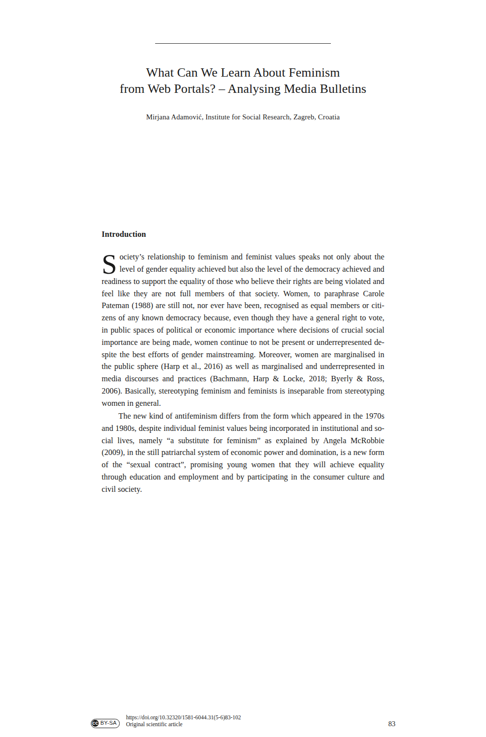What Can We Learn About Feminism
from Web Portals? – Analysing Media Bulletins
Mirjana Adamović, Institute for Social Research, Zagreb, Croatia
Introduction
Society’s relationship to feminism and feminist values speaks not only about the level of gender equality achieved but also the level of the democracy achieved and readiness to support the equality of those who believe their rights are being violated and feel like they are not full members of that society. Women, to paraphrase Carole Pateman (1988) are still not, nor ever have been, recognised as equal members or citizens of any known democracy because, even though they have a general right to vote, in public spaces of political or economic importance where decisions of crucial social importance are being made, women continue to not be present or underrepresented despite the best efforts of gender mainstreaming. Moreover, women are marginalised in the public sphere (Harp et al., 2016) as well as marginalised and underrepresented in media discourses and practices (Bachmann, Harp & Locke, 2018; Byerly & Ross, 2006). Basically, stereotyping feminism and feminists is inseparable from stereotyping women in general.
The new kind of antifeminism differs from the form which appeared in the 1970s and 1980s, despite individual feminist values being incorporated in institutional and social lives, namely “a substitute for feminism” as explained by Angela McRobbie (2009), in the still patriarchal system of economic power and domination, is a new form of the “sexual contract”, promising young women that they will achieve equality through education and employment and by participating in the consumer culture and civil society.
cc BY-SA https://doi.org/10.32320/1581-6044.31(5-6)83-102 Original scientific article
83